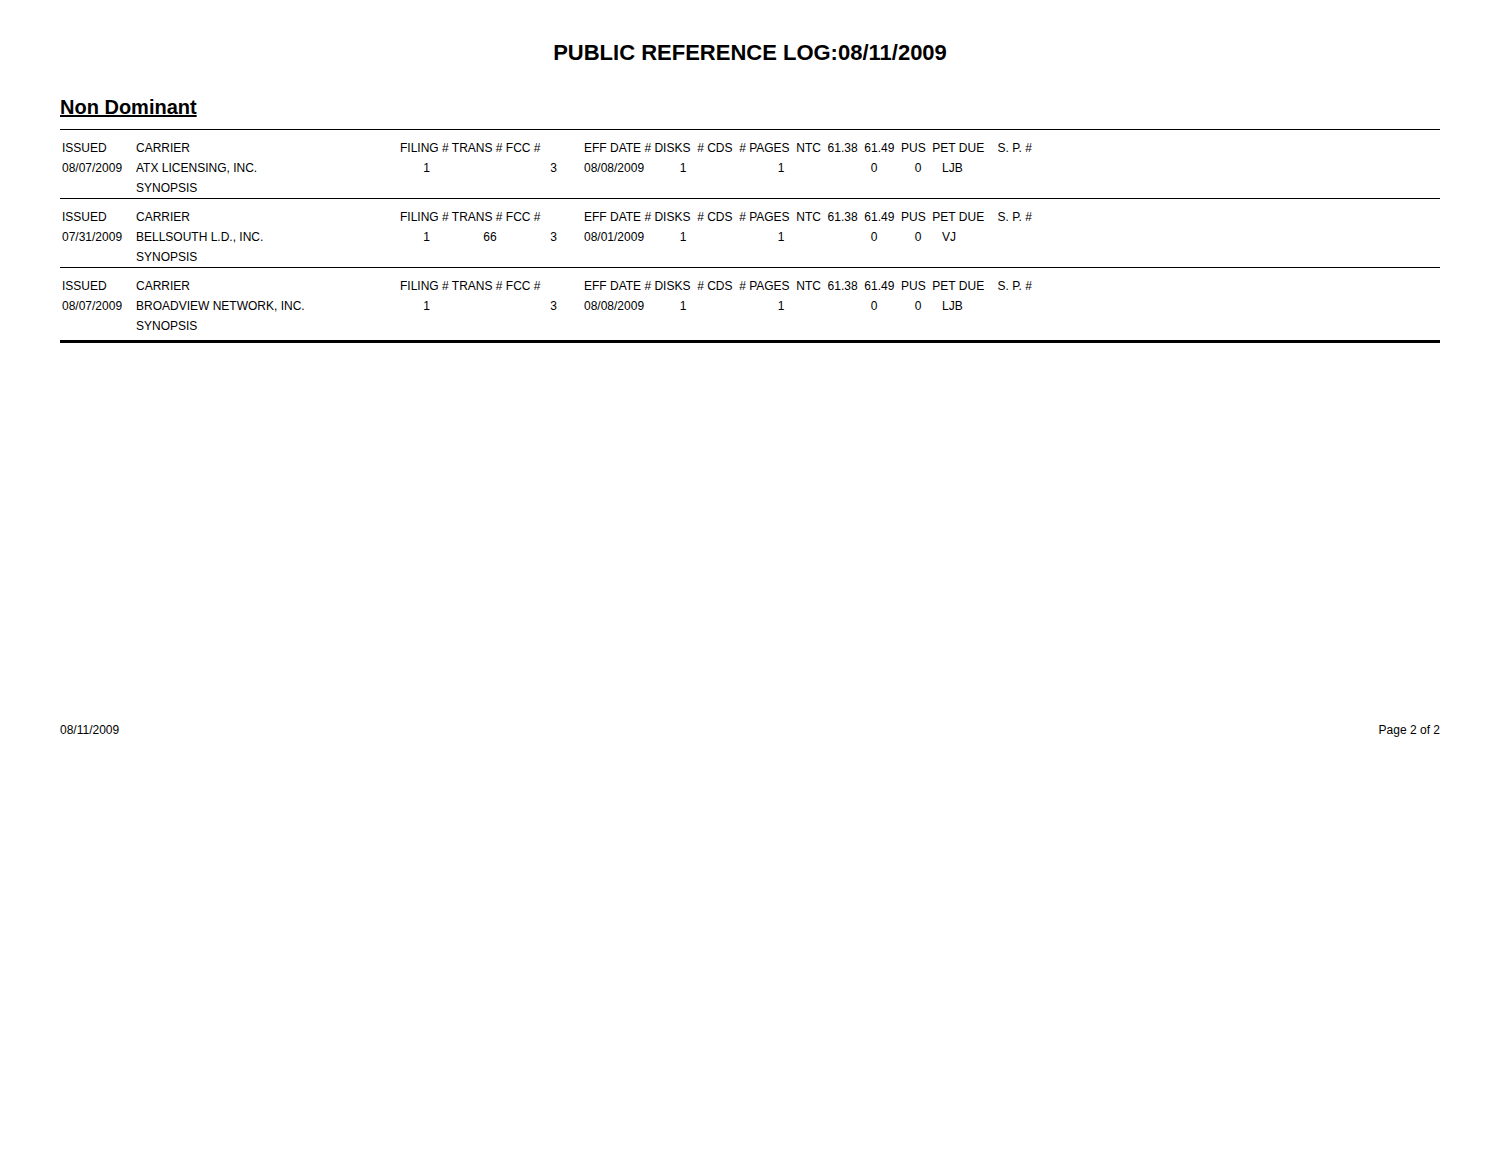PUBLIC REFERENCE LOG:08/11/2009
Non Dominant
| ISSUED | CARRIER | FILING # TRANS # FCC # | EFF DATE # DISKS # CDS # PAGES NTC 61.38 61.49 PUS PET DUE S. P. # |
| 08/07/2009 | ATX LICENSING, INC. | 1 | | 3 | 08/08/2009 | 1 | | 1 | | 0 | 0 | LJB | | |
| | SYNOPSIS | |
| ISSUED | CARRIER | FILING # TRANS # FCC # | EFF DATE # DISKS # CDS # PAGES NTC 61.38 61.49 PUS PET DUE S. P. # |
| 07/31/2009 | BELLSOUTH L.D., INC. | 1 | 66 | 3 | 08/01/2009 | 1 | | 1 | | 0 | 0 | VJ | | |
| | SYNOPSIS | |
| ISSUED | CARRIER | FILING # TRANS # FCC # | EFF DATE # DISKS # CDS # PAGES NTC 61.38 61.49 PUS PET DUE S. P. # |
| 08/07/2009 | BROADVIEW NETWORK, INC. | 1 | | 3 | 08/08/2009 | 1 | | 1 | | 0 | 0 | LJB | | |
| | SYNOPSIS | |
08/11/2009 Page 2 of 2